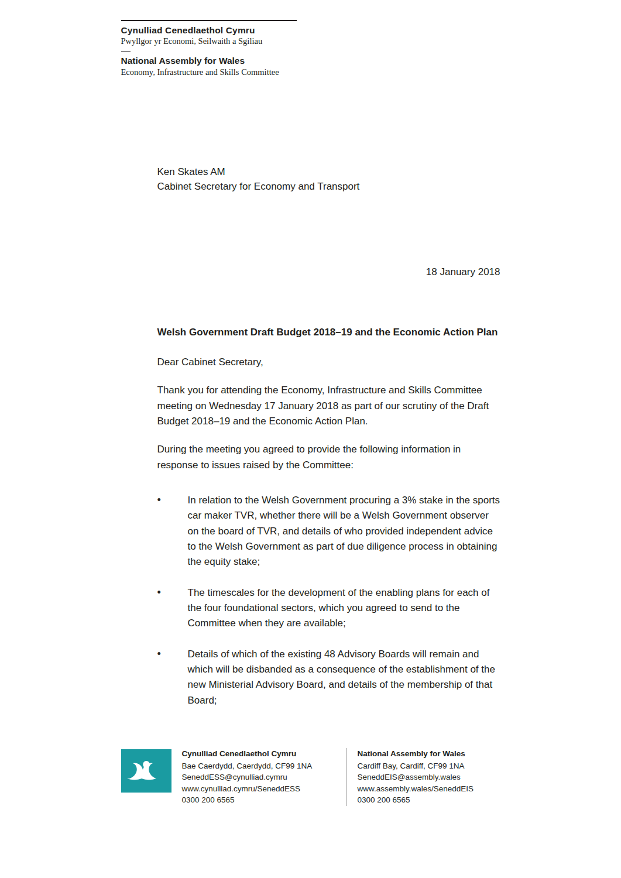Cynulliad Cenedlaethol Cymru
Pwyllgor yr Economi, Seilwaith a Sgiliau
National Assembly for Wales
Economy, Infrastructure and Skills Committee
Ken Skates AM Cabinet Secretary for Economy and Transport
18 January 2018
Welsh Government Draft Budget 2018–19 and the Economic Action Plan
Dear Cabinet Secretary,
Thank you for attending the Economy, Infrastructure and Skills Committee meeting on Wednesday 17 January 2018 as part of our scrutiny of the Draft Budget 2018–19 and the Economic Action Plan.
During the meeting you agreed to provide the following information in response to issues raised by the Committee:
In relation to the Welsh Government procuring a 3% stake in the sports car maker TVR, whether there will be a Welsh Government observer on the board of TVR, and details of who provided independent advice to the Welsh Government as part of due diligence process in obtaining the equity stake;
The timescales for the development of the enabling plans for each of the four foundational sectors, which you agreed to send to the Committee when they are available;
Details of which of the existing 48 Advisory Boards will remain and which will be disbanded as a consequence of the establishment of the new Ministerial Advisory Board, and details of the membership of that Board;
Cynulliad Cenedlaethol Cymru Bae Caerdydd, Caerdydd, CF99 1NA SeneddESS@cynulliad.cymru www.cynulliad.cymru/SeneddESS 0300 200 6565
National Assembly for Wales Cardiff Bay, Cardiff, CF99 1NA SeneddEIS@assembly.wales www.assembly.wales/SeneddEIS 0300 200 6565